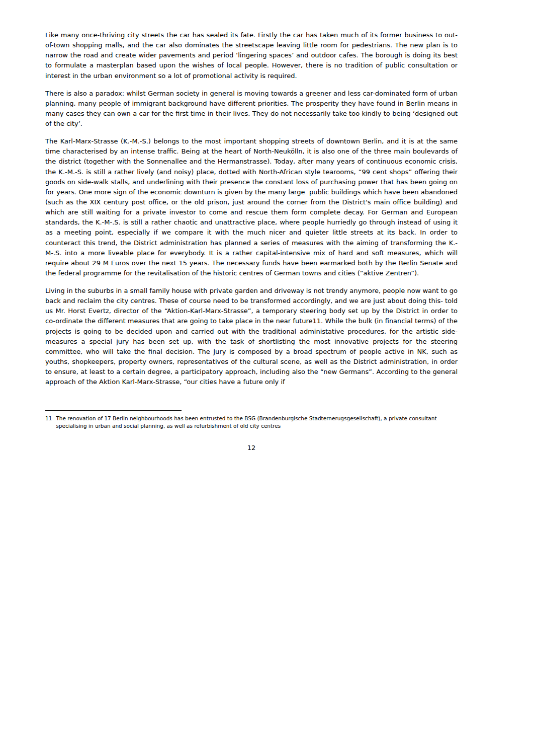Like many once-thriving city streets the car has sealed its fate. Firstly the car has taken much of its former business to out-of-town shopping malls, and the car also dominates the streetscape leaving little room for pedestrians. The new plan is to narrow the road and create wider pavements and period ‘lingering spaces’ and outdoor cafes. The borough is doing its best to formulate a masterplan based upon the wishes of local people. However, there is no tradition of public consultation or interest in the urban environment so a lot of promotional activity is required.
There is also a paradox: whilst German society in general is moving towards a greener and less car-dominated form of urban planning, many people of immigrant background have different priorities. The prosperity they have found in Berlin means in many cases they can own a car for the first time in their lives. They do not necessarily take too kindly to being ‘designed out of the city’.
The Karl-Marx-Strasse (K.-M.-S.) belongs to the most important shopping streets of downtown Berlin, and it is at the same time characterised by an intense traffic. Being at the heart of North-Neukölln, it is also one of the three main boulevards of the district (together with the Sonnenallee and the Hermanstrasse). Today, after many years of continuous economic crisis, the K.-M.-S. is still a rather lively (and noisy) place, dotted with North-African style tearooms, “99 cent shops” offering their goods on side-walk stalls, and underlining with their presence the constant loss of purchasing power that has been going on for years. One more sign of the economic downturn is given by the many large public buildings which have been abandoned (such as the XIX century post office, or the old prison, just around the corner from the District's main office building) and which are still waiting for a private investor to come and rescue them form complete decay. For German and European standards, the K.-M-.S. is still a rather chaotic and unattractive place, where people hurriedly go through instead of using it as a meeting point, especially if we compare it with the much nicer and quieter little streets at its back. In order to counteract this trend, the District administration has planned a series of measures with the aiming of transforming the K.-M-.S. into a more liveable place for everybody. It is a rather capital-intensive mix of hard and soft measures, which will require about 29 M Euros over the next 15 years. The necessary funds have been earmarked both by the Berlin Senate and the federal programme for the revitalisation of the historic centres of German towns and cities (“aktive Zentren”).
Living in the suburbs in a small family house with private garden and driveway is not trendy anymore, people now want to go back and reclaim the city centres. These of course need to be transformed accordingly, and we are just about doing this- told us Mr. Horst Evertz, director of the “Aktion-Karl-Marx-Strasse”, a temporary steering body set up by the District in order to co-ordinate the different measures that are going to take place in the near future11. While the bulk (in financial terms) of the projects is going to be decided upon and carried out with the traditional administative procedures, for the artistic side- measures a special jury has been set up, with the task of shortlisting the most innovative projects for the steering committee, who will take the final decision. The Jury is composed by a broad spectrum of people active in NK, such as youths, shopkeepers, property owners, representatives of the cultural scene, as well as the District administration, in order to ensure, at least to a certain degree, a participatory approach, including also the “new Germans”. According to the general approach of the Aktion Karl-Marx-Strasse, “our cities have a future only if
11 The renovation of 17 Berlin neighbourhoods has been entrusted to the BSG (Brandenburgische Stadternerugsgesellschaft), a private consultant specialising in urban and social planning, as well as refurbishment of old city centres
12